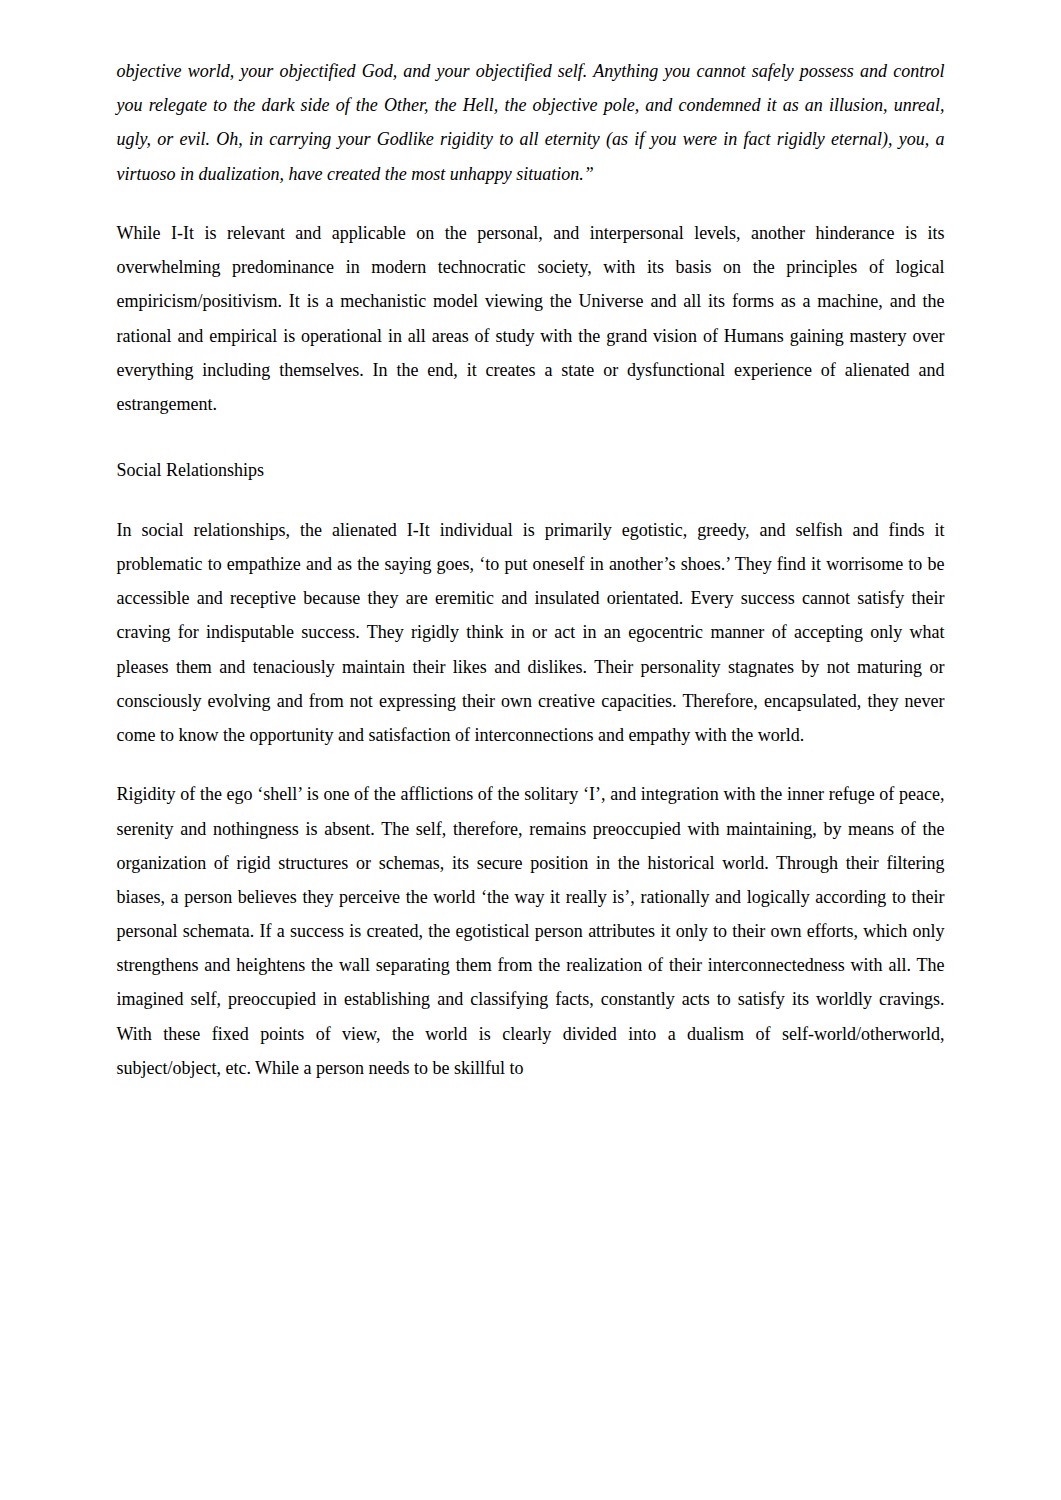objective world, your objectified God, and your objectified self. Anything you cannot safely possess and control you relegate to the dark side of the Other, the Hell, the objective pole, and condemned it as an illusion, unreal, ugly, or evil. Oh, in carrying your Godlike rigidity to all eternity (as if you were in fact rigidly eternal), you, a virtuoso in dualization, have created the most unhappy situation.”
While I-It is relevant and applicable on the personal, and interpersonal levels, another hinderance is its overwhelming predominance in modern technocratic society, with its basis on the principles of logical empiricism/positivism. It is a mechanistic model viewing the Universe and all its forms as a machine, and the rational and empirical is operational in all areas of study with the grand vision of Humans gaining mastery over everything including themselves. In the end, it creates a state or dysfunctional experience of alienated and estrangement.
Social Relationships
In social relationships, the alienated I-It individual is primarily egotistic, greedy, and selfish and finds it problematic to empathize and as the saying goes, ‘to put oneself in another’s shoes.’ They find it worrisome to be accessible and receptive because they are eremitic and insulated orientated. Every success cannot satisfy their craving for indisputable success. They rigidly think in or act in an egocentric manner of accepting only what pleases them and tenaciously maintain their likes and dislikes. Their personality stagnates by not maturing or consciously evolving and from not expressing their own creative capacities. Therefore, encapsulated, they never come to know the opportunity and satisfaction of interconnections and empathy with the world.
Rigidity of the ego ‘shell’ is one of the afflictions of the solitary ‘I’, and integration with the inner refuge of peace, serenity and nothingness is absent. The self, therefore, remains preoccupied with maintaining, by means of the organization of rigid structures or schemas, its secure position in the historical world. Through their filtering biases, a person believes they perceive the world ‘the way it really is’, rationally and logically according to their personal schemata. If a success is created, the egotistical person attributes it only to their own efforts, which only strengthens and heightens the wall separating them from the realization of their interconnectedness with all. The imagined self, preoccupied in establishing and classifying facts, constantly acts to satisfy its worldly cravings. With these fixed points of view, the world is clearly divided into a dualism of self-world/otherworld, subject/object, etc. While a person needs to be skillful to